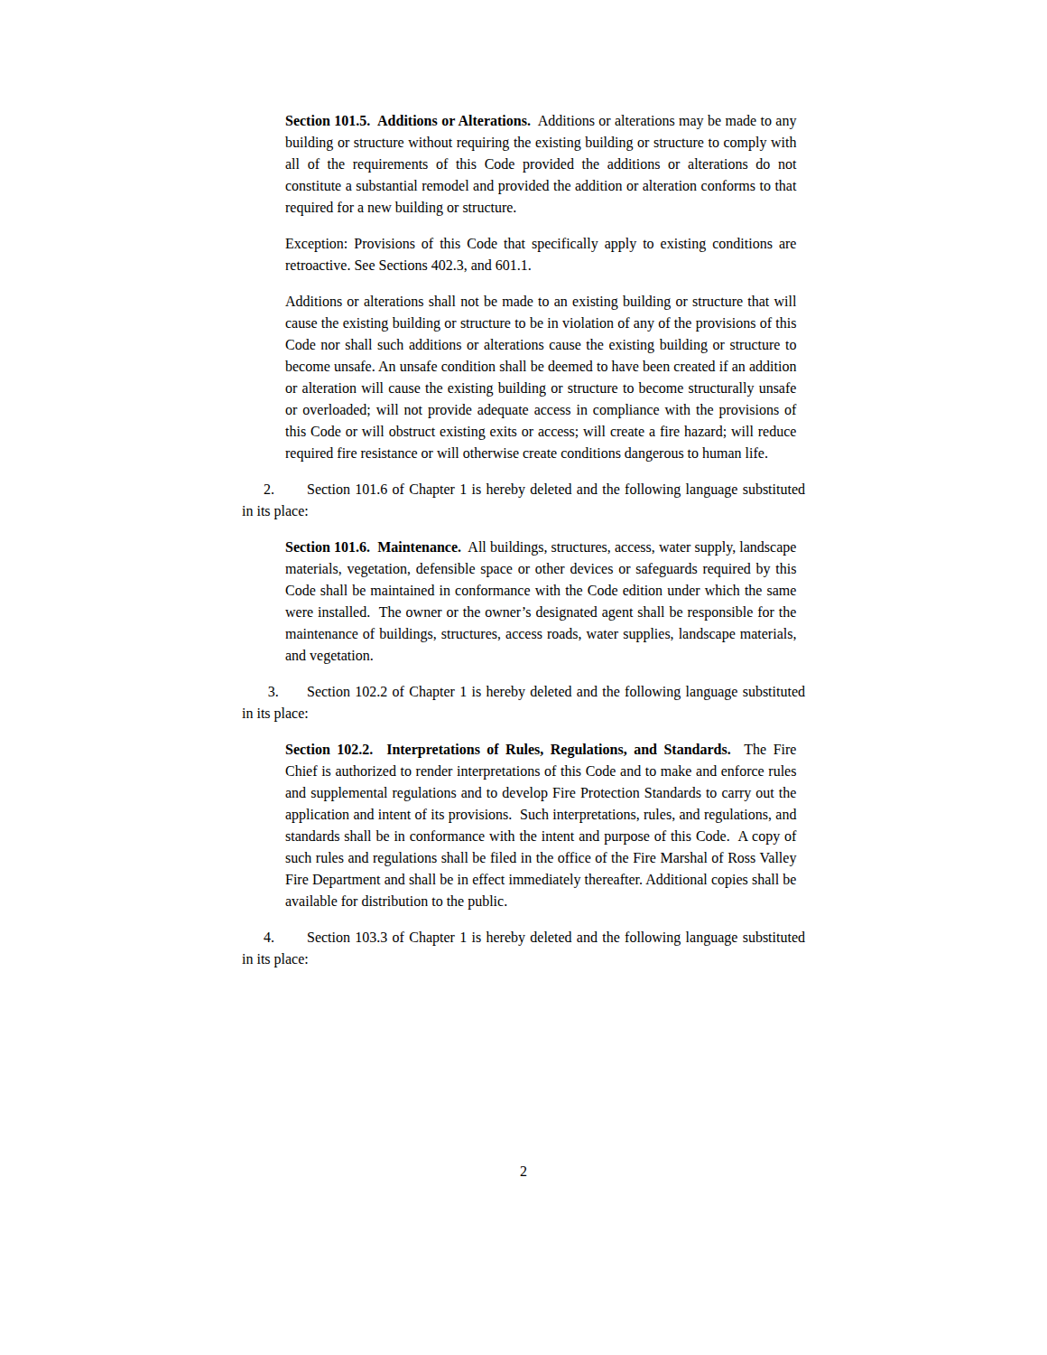Section 101.5. Additions or Alterations. Additions or alterations may be made to any building or structure without requiring the existing building or structure to comply with all of the requirements of this Code provided the additions or alterations do not constitute a substantial remodel and provided the addition or alteration conforms to that required for a new building or structure.
Exception: Provisions of this Code that specifically apply to existing conditions are retroactive. See Sections 402.3, and 601.1.
Additions or alterations shall not be made to an existing building or structure that will cause the existing building or structure to be in violation of any of the provisions of this Code nor shall such additions or alterations cause the existing building or structure to become unsafe. An unsafe condition shall be deemed to have been created if an addition or alteration will cause the existing building or structure to become structurally unsafe or overloaded; will not provide adequate access in compliance with the provisions of this Code or will obstruct existing exits or access; will create a fire hazard; will reduce required fire resistance or will otherwise create conditions dangerous to human life.
2. Section 101.6 of Chapter 1 is hereby deleted and the following language substituted in its place:
Section 101.6. Maintenance. All buildings, structures, access, water supply, landscape materials, vegetation, defensible space or other devices or safeguards required by this Code shall be maintained in conformance with the Code edition under which the same were installed. The owner or the owner’s designated agent shall be responsible for the maintenance of buildings, structures, access roads, water supplies, landscape materials, and vegetation.
3. Section 102.2 of Chapter 1 is hereby deleted and the following language substituted in its place:
Section 102.2. Interpretations of Rules, Regulations, and Standards. The Fire Chief is authorized to render interpretations of this Code and to make and enforce rules and supplemental regulations and to develop Fire Protection Standards to carry out the application and intent of its provisions. Such interpretations, rules, and regulations, and standards shall be in conformance with the intent and purpose of this Code. A copy of such rules and regulations shall be filed in the office of the Fire Marshal of Ross Valley Fire Department and shall be in effect immediately thereafter. Additional copies shall be available for distribution to the public.
4. Section 103.3 of Chapter 1 is hereby deleted and the following language substituted in its place:
2